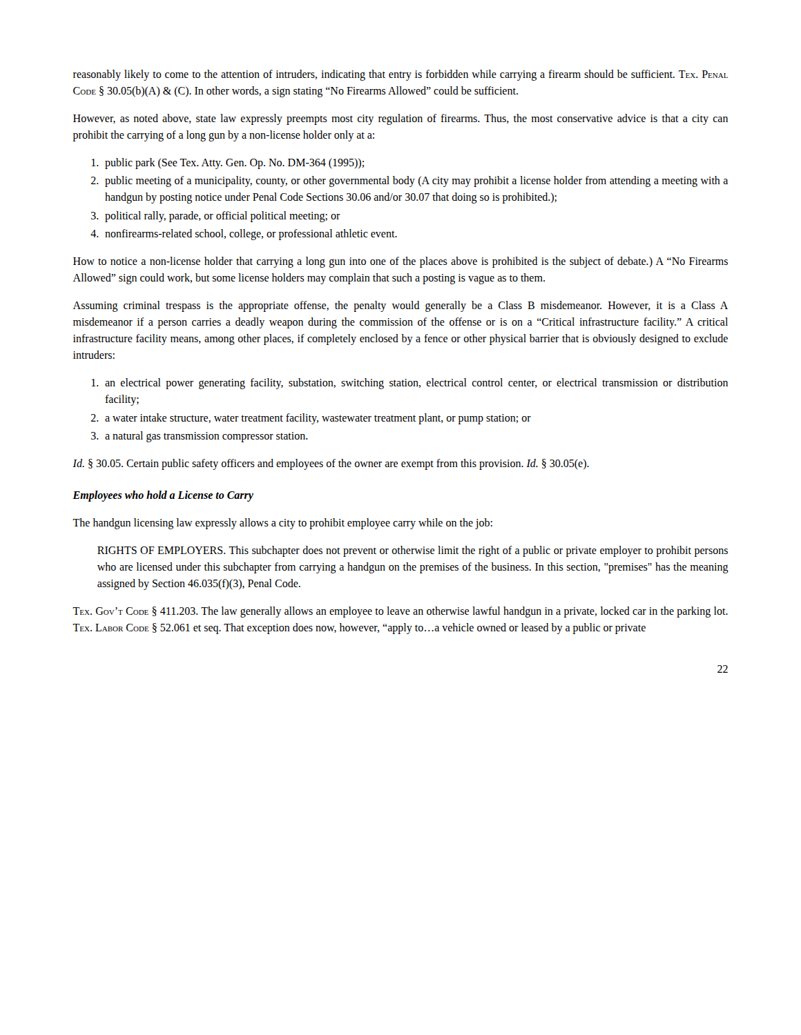reasonably likely to come to the attention of intruders, indicating that entry is forbidden while carrying a firearm should be sufficient. Tex. Penal Code § 30.05(b)(A) & (C). In other words, a sign stating “No Firearms Allowed” could be sufficient.
However, as noted above, state law expressly preempts most city regulation of firearms. Thus, the most conservative advice is that a city can prohibit the carrying of a long gun by a non-license holder only at a:
public park (See Tex. Atty. Gen. Op. No. DM-364 (1995));
public meeting of a municipality, county, or other governmental body (A city may prohibit a license holder from attending a meeting with a handgun by posting notice under Penal Code Sections 30.06 and/or 30.07 that doing so is prohibited.);
political rally, parade, or official political meeting; or
nonfirearms-related school, college, or professional athletic event.
How to notice a non-license holder that carrying a long gun into one of the places above is prohibited is the subject of debate.) A “No Firearms Allowed” sign could work, but some license holders may complain that such a posting is vague as to them.
Assuming criminal trespass is the appropriate offense, the penalty would generally be a Class B misdemeanor. However, it is a Class A misdemeanor if a person carries a deadly weapon during the commission of the offense or is on a “Critical infrastructure facility.” A critical infrastructure facility means, among other places, if completely enclosed by a fence or other physical barrier that is obviously designed to exclude intruders:
an electrical power generating facility, substation, switching station, electrical control center, or electrical transmission or distribution facility;
a water intake structure, water treatment facility, wastewater treatment plant, or pump station; or
a natural gas transmission compressor station.
Id. § 30.05. Certain public safety officers and employees of the owner are exempt from this provision. Id. § 30.05(e).
Employees who hold a License to Carry
The handgun licensing law expressly allows a city to prohibit employee carry while on the job:
RIGHTS OF EMPLOYERS. This subchapter does not prevent or otherwise limit the right of a public or private employer to prohibit persons who are licensed under this subchapter from carrying a handgun on the premises of the business. In this section, "premises" has the meaning assigned by Section 46.035(f)(3), Penal Code.
Tex. Gov’t Code § 411.203. The law generally allows an employee to leave an otherwise lawful handgun in a private, locked car in the parking lot. Tex. Labor Code § 52.061 et seq. That exception does now, however, “apply to…a vehicle owned or leased by a public or private
22